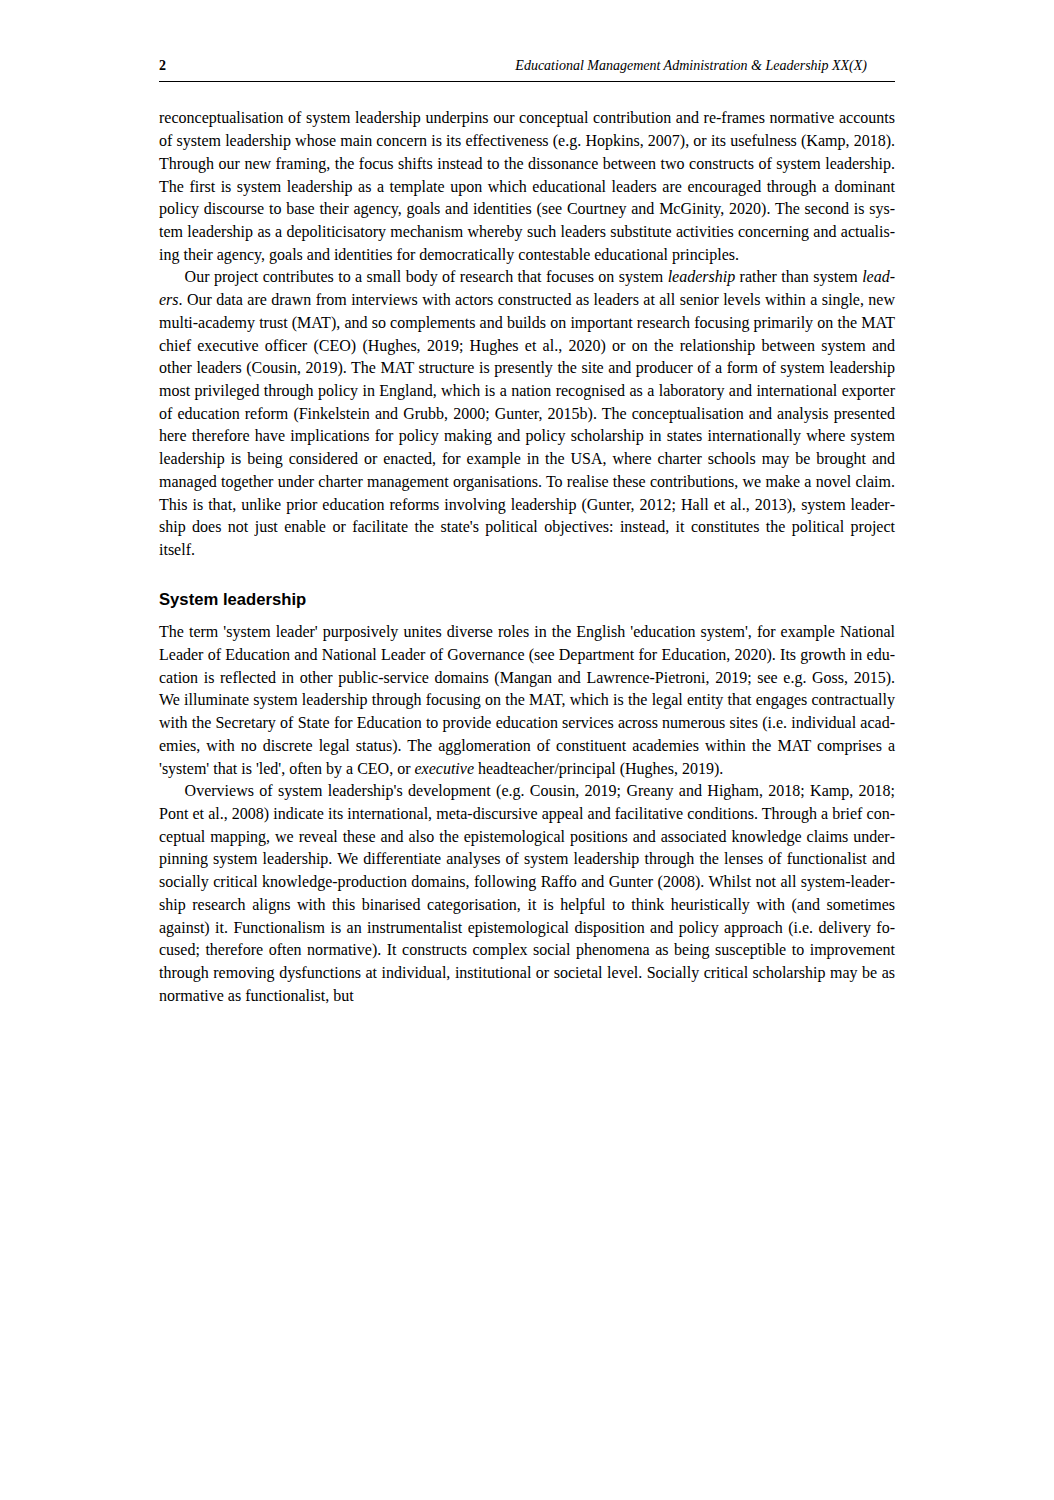2 Educational Management Administration & Leadership XX(X)
reconceptualisation of system leadership underpins our conceptual contribution and re-frames normative accounts of system leadership whose main concern is its effectiveness (e.g. Hopkins, 2007), or its usefulness (Kamp, 2018). Through our new framing, the focus shifts instead to the dissonance between two constructs of system leadership. The first is system leadership as a template upon which educational leaders are encouraged through a dominant policy discourse to base their agency, goals and identities (see Courtney and McGinity, 2020). The second is system leadership as a depoliticisatory mechanism whereby such leaders substitute activities concerning and actualising their agency, goals and identities for democratically contestable educational principles.
Our project contributes to a small body of research that focuses on system leadership rather than system leaders. Our data are drawn from interviews with actors constructed as leaders at all senior levels within a single, new multi-academy trust (MAT), and so complements and builds on important research focusing primarily on the MAT chief executive officer (CEO) (Hughes, 2019; Hughes et al., 2020) or on the relationship between system and other leaders (Cousin, 2019). The MAT structure is presently the site and producer of a form of system leadership most privileged through policy in England, which is a nation recognised as a laboratory and international exporter of education reform (Finkelstein and Grubb, 2000; Gunter, 2015b). The conceptualisation and analysis presented here therefore have implications for policy making and policy scholarship in states internationally where system leadership is being considered or enacted, for example in the USA, where charter schools may be brought and managed together under charter management organisations. To realise these contributions, we make a novel claim. This is that, unlike prior education reforms involving leadership (Gunter, 2012; Hall et al., 2013), system leadership does not just enable or facilitate the state's political objectives: instead, it constitutes the political project itself.
System leadership
The term 'system leader' purposively unites diverse roles in the English 'education system', for example National Leader of Education and National Leader of Governance (see Department for Education, 2020). Its growth in education is reflected in other public-service domains (Mangan and Lawrence-Pietroni, 2019; see e.g. Goss, 2015). We illuminate system leadership through focusing on the MAT, which is the legal entity that engages contractually with the Secretary of State for Education to provide education services across numerous sites (i.e. individual academies, with no discrete legal status). The agglomeration of constituent academies within the MAT comprises a 'system' that is 'led', often by a CEO, or executive headteacher/principal (Hughes, 2019).
Overviews of system leadership's development (e.g. Cousin, 2019; Greany and Higham, 2018; Kamp, 2018; Pont et al., 2008) indicate its international, meta-discursive appeal and facilitative conditions. Through a brief conceptual mapping, we reveal these and also the epistemological positions and associated knowledge claims underpinning system leadership. We differentiate analyses of system leadership through the lenses of functionalist and socially critical knowledge-production domains, following Raffo and Gunter (2008). Whilst not all system-leadership research aligns with this binarised categorisation, it is helpful to think heuristically with (and sometimes against) it. Functionalism is an instrumentalist epistemological disposition and policy approach (i.e. delivery focused; therefore often normative). It constructs complex social phenomena as being susceptible to improvement through removing dysfunctions at individual, institutional or societal level. Socially critical scholarship may be as normative as functionalist, but